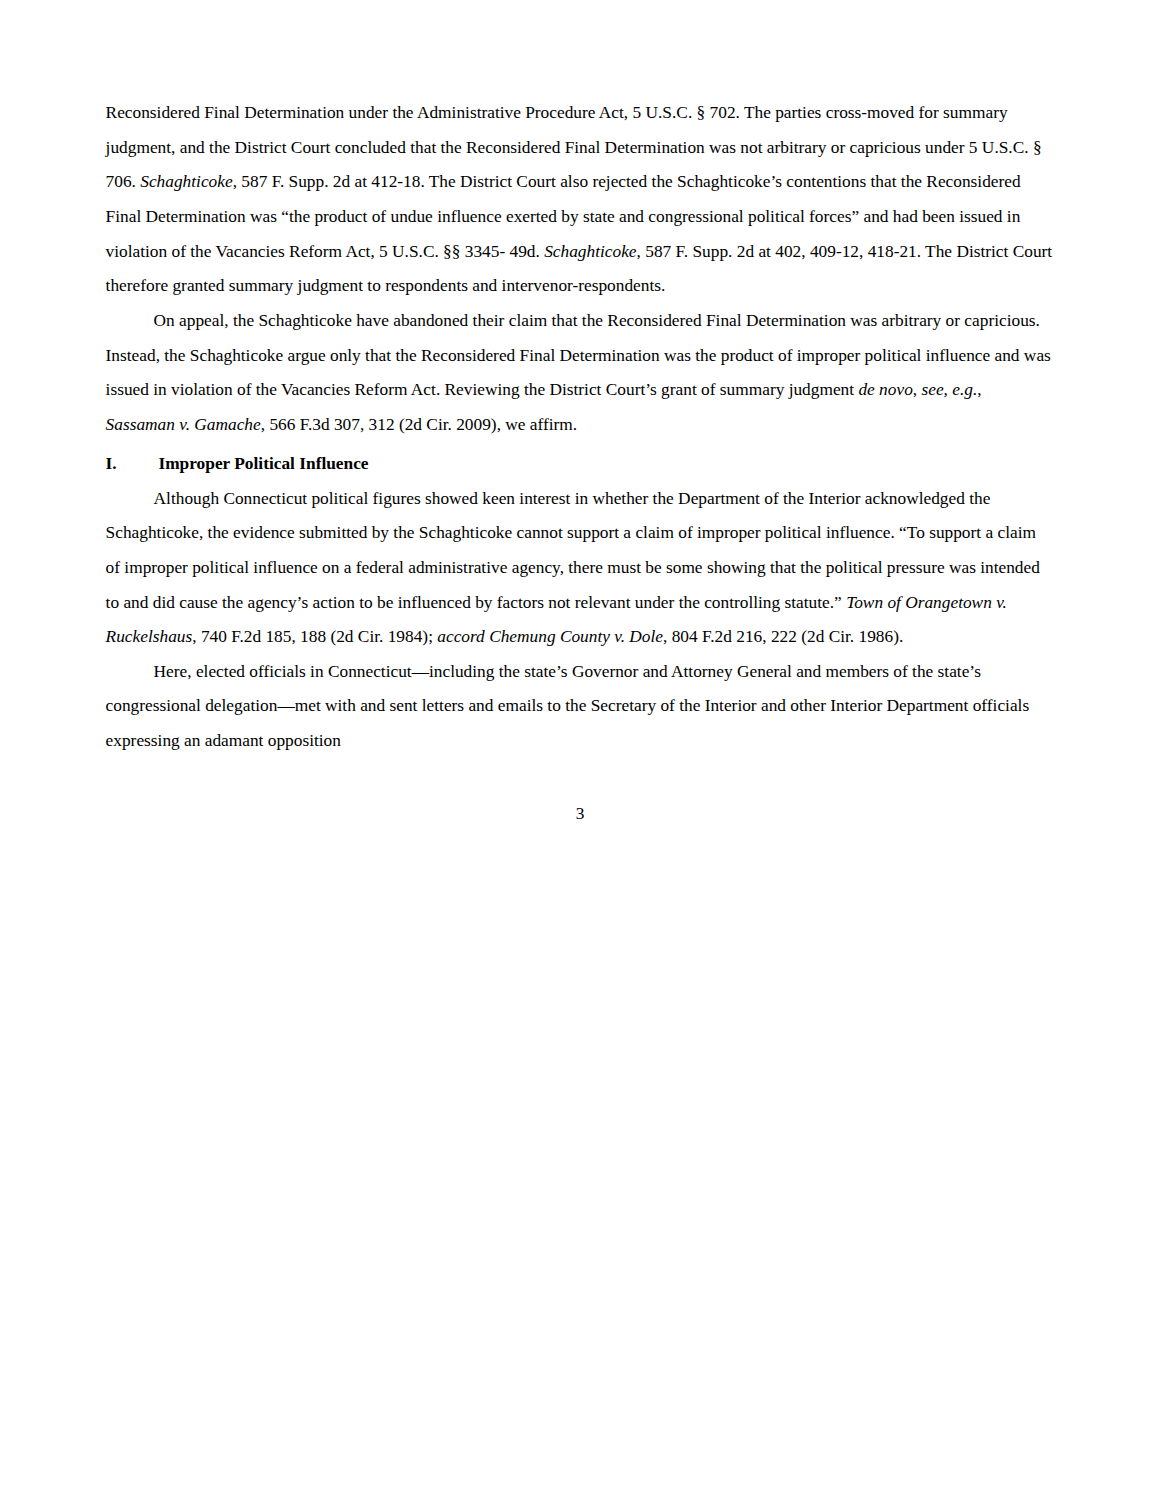Reconsidered Final Determination under the Administrative Procedure Act, 5 U.S.C. § 702. The parties cross-moved for summary judgment, and the District Court concluded that the Reconsidered Final Determination was not arbitrary or capricious under 5 U.S.C. § 706. Schaghticoke, 587 F. Supp. 2d at 412-18. The District Court also rejected the Schaghticoke’s contentions that the Reconsidered Final Determination was “the product of undue influence exerted by state and congressional political forces” and had been issued in violation of the Vacancies Reform Act, 5 U.S.C. §§ 3345- 49d. Schaghticoke, 587 F. Supp. 2d at 402, 409-12, 418-21. The District Court therefore granted summary judgment to respondents and intervenor-respondents.
On appeal, the Schaghticoke have abandoned their claim that the Reconsidered Final Determination was arbitrary or capricious. Instead, the Schaghticoke argue only that the Reconsidered Final Determination was the product of improper political influence and was issued in violation of the Vacancies Reform Act. Reviewing the District Court’s grant of summary judgment de novo, see, e.g., Sassaman v. Gamache, 566 F.3d 307, 312 (2d Cir. 2009), we affirm.
I. Improper Political Influence
Although Connecticut political figures showed keen interest in whether the Department of the Interior acknowledged the Schaghticoke, the evidence submitted by the Schaghticoke cannot support a claim of improper political influence. “To support a claim of improper political influence on a federal administrative agency, there must be some showing that the political pressure was intended to and did cause the agency’s action to be influenced by factors not relevant under the controlling statute.” Town of Orangetown v. Ruckelshaus, 740 F.2d 185, 188 (2d Cir. 1984); accord Chemung County v. Dole, 804 F.2d 216, 222 (2d Cir. 1986).
Here, elected officials in Connecticut—including the state’s Governor and Attorney General and members of the state’s congressional delegation—met with and sent letters and emails to the Secretary of the Interior and other Interior Department officials expressing an adamant opposition
3